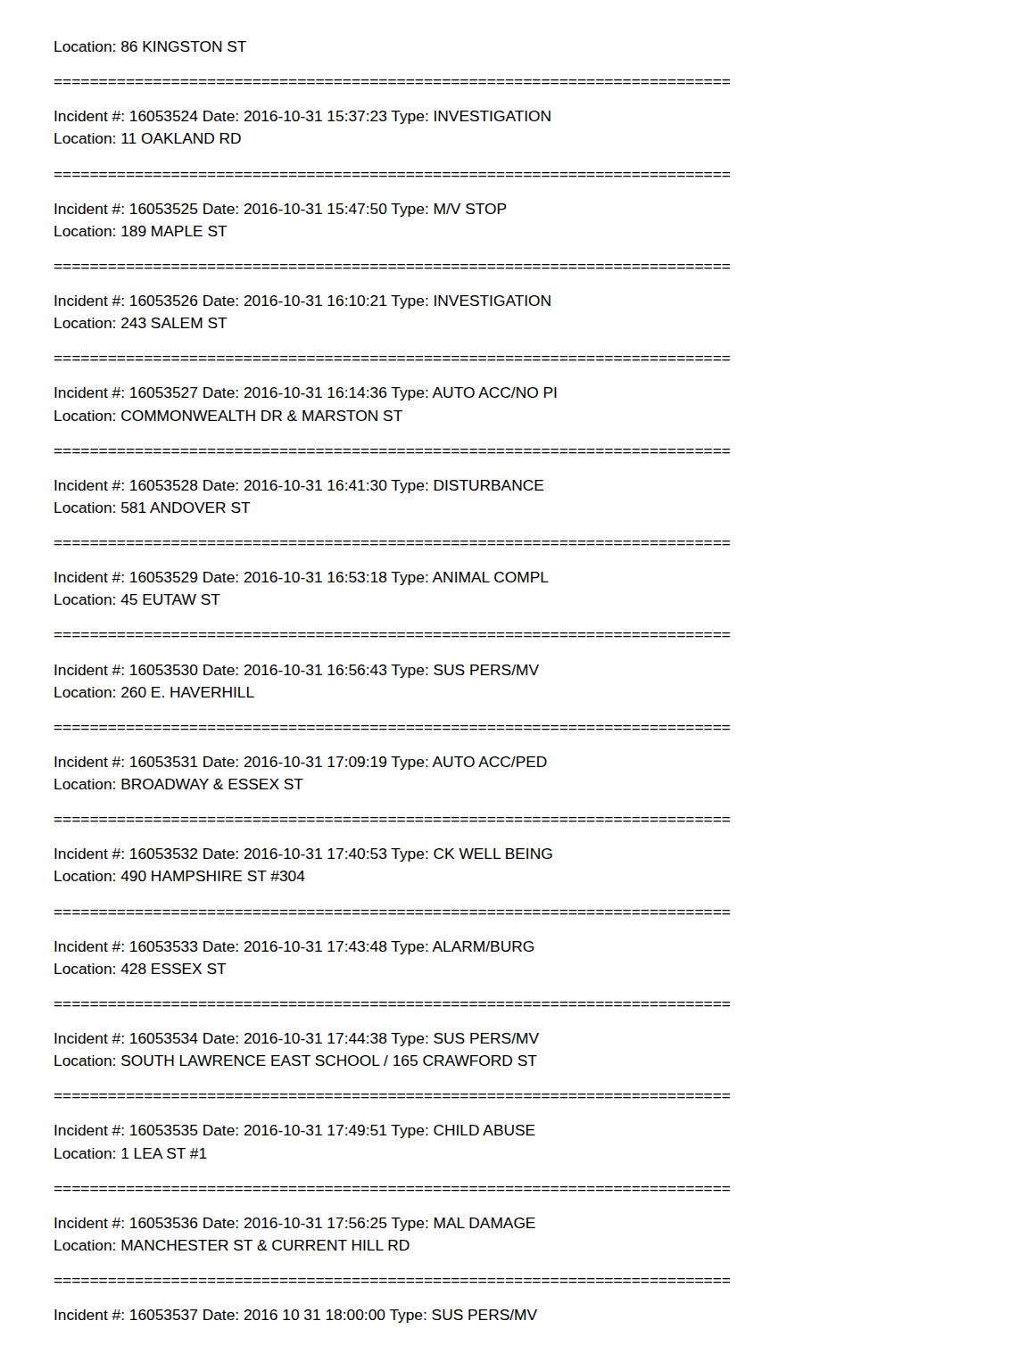Location: 86 KINGSTON ST
===========================================================================
Incident #: 16053524 Date: 2016-10-31 15:37:23 Type: INVESTIGATION
Location: 11 OAKLAND RD
===========================================================================
Incident #: 16053525 Date: 2016-10-31 15:47:50 Type: M/V STOP
Location: 189 MAPLE ST
===========================================================================
Incident #: 16053526 Date: 2016-10-31 16:10:21 Type: INVESTIGATION
Location: 243 SALEM ST
===========================================================================
Incident #: 16053527 Date: 2016-10-31 16:14:36 Type: AUTO ACC/NO PI
Location: COMMONWEALTH DR & MARSTON ST
===========================================================================
Incident #: 16053528 Date: 2016-10-31 16:41:30 Type: DISTURBANCE
Location: 581 ANDOVER ST
===========================================================================
Incident #: 16053529 Date: 2016-10-31 16:53:18 Type: ANIMAL COMPL
Location: 45 EUTAW ST
===========================================================================
Incident #: 16053530 Date: 2016-10-31 16:56:43 Type: SUS PERS/MV
Location: 260 E. HAVERHILL
===========================================================================
Incident #: 16053531 Date: 2016-10-31 17:09:19 Type: AUTO ACC/PED
Location: BROADWAY & ESSEX ST
===========================================================================
Incident #: 16053532 Date: 2016-10-31 17:40:53 Type: CK WELL BEING
Location: 490 HAMPSHIRE ST #304
===========================================================================
Incident #: 16053533 Date: 2016-10-31 17:43:48 Type: ALARM/BURG
Location: 428 ESSEX ST
===========================================================================
Incident #: 16053534 Date: 2016-10-31 17:44:38 Type: SUS PERS/MV
Location: SOUTH LAWRENCE EAST SCHOOL / 165 CRAWFORD ST
===========================================================================
Incident #: 16053535 Date: 2016-10-31 17:49:51 Type: CHILD ABUSE
Location: 1 LEA ST #1
===========================================================================
Incident #: 16053536 Date: 2016-10-31 17:56:25 Type: MAL DAMAGE
Location: MANCHESTER ST & CURRENT HILL RD
===========================================================================
Incident #: 16053537 Date: 2016 10 31 18:00:00 Type: SUS PERS/MV